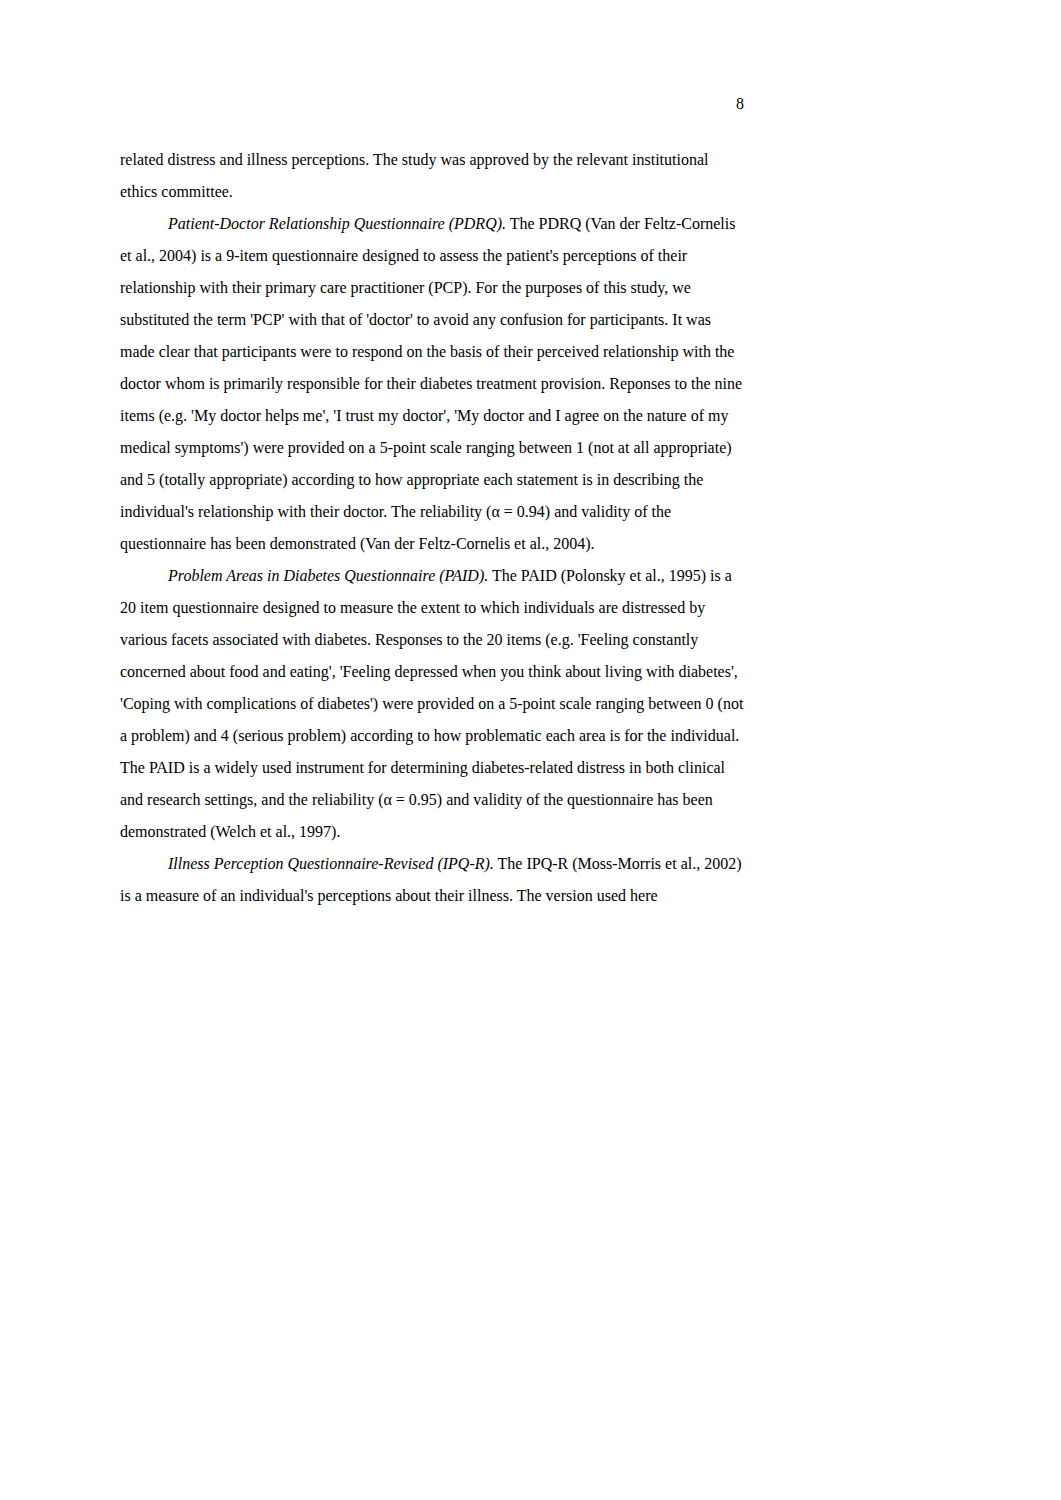8
related distress and illness perceptions. The study was approved by the relevant institutional ethics committee.
Patient-Doctor Relationship Questionnaire (PDRQ). The PDRQ (Van der Feltz-Cornelis et al., 2004) is a 9-item questionnaire designed to assess the patient's perceptions of their relationship with their primary care practitioner (PCP). For the purposes of this study, we substituted the term 'PCP' with that of 'doctor' to avoid any confusion for participants. It was made clear that participants were to respond on the basis of their perceived relationship with the doctor whom is primarily responsible for their diabetes treatment provision. Reponses to the nine items (e.g. 'My doctor helps me', 'I trust my doctor', 'My doctor and I agree on the nature of my medical symptoms') were provided on a 5-point scale ranging between 1 (not at all appropriate) and 5 (totally appropriate) according to how appropriate each statement is in describing the individual's relationship with their doctor. The reliability (α = 0.94) and validity of the questionnaire has been demonstrated (Van der Feltz-Cornelis et al., 2004).
Problem Areas in Diabetes Questionnaire (PAID). The PAID (Polonsky et al., 1995) is a 20 item questionnaire designed to measure the extent to which individuals are distressed by various facets associated with diabetes. Responses to the 20 items (e.g. 'Feeling constantly concerned about food and eating', 'Feeling depressed when you think about living with diabetes', 'Coping with complications of diabetes') were provided on a 5-point scale ranging between 0 (not a problem) and 4 (serious problem) according to how problematic each area is for the individual. The PAID is a widely used instrument for determining diabetes-related distress in both clinical and research settings, and the reliability (α = 0.95) and validity of the questionnaire has been demonstrated (Welch et al., 1997).
Illness Perception Questionnaire-Revised (IPQ-R). The IPQ-R (Moss-Morris et al., 2002) is a measure of an individual's perceptions about their illness. The version used here